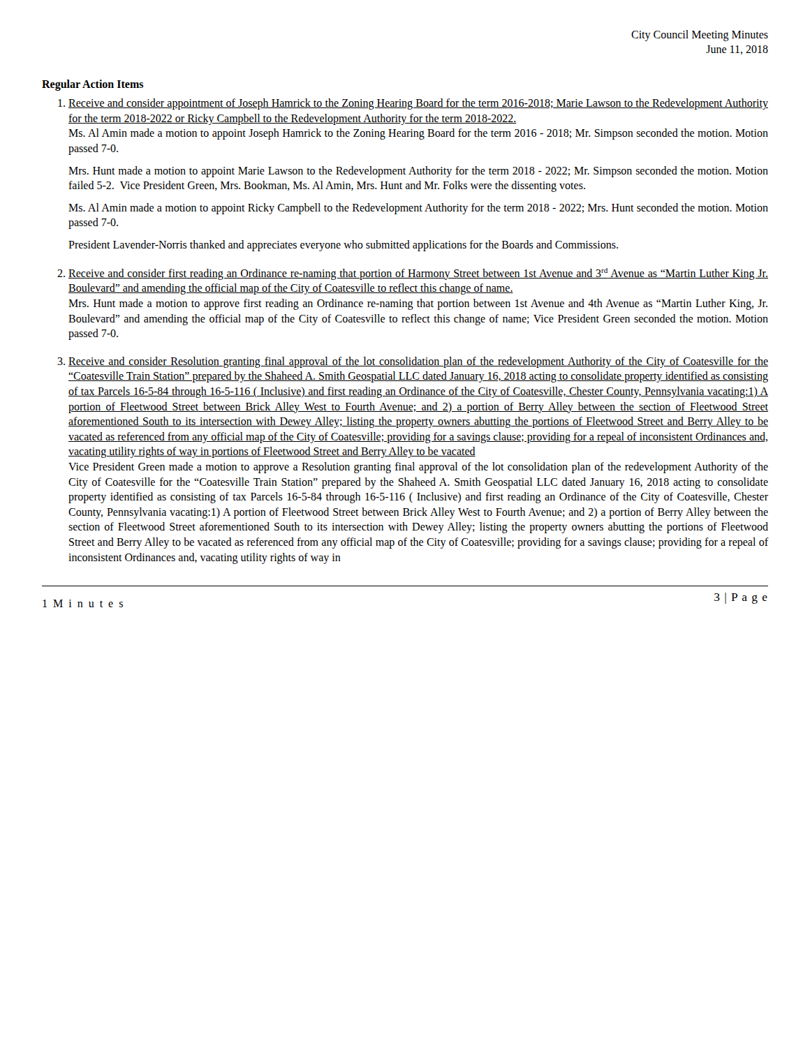City Council Meeting Minutes
June 11, 2018
Regular Action Items
Receive and consider appointment of Joseph Hamrick to the Zoning Hearing Board for the term 2016-2018; Marie Lawson to the Redevelopment Authority for the term 2018-2022 or Ricky Campbell to the Redevelopment Authority for the term 2018-2022.
Ms. Al Amin made a motion to appoint Joseph Hamrick to the Zoning Hearing Board for the term 2016 - 2018; Mr. Simpson seconded the motion. Motion passed 7-0.
Mrs. Hunt made a motion to appoint Marie Lawson to the Redevelopment Authority for the term 2018 - 2022; Mr. Simpson seconded the motion. Motion failed 5-2. Vice President Green, Mrs. Bookman, Ms. Al Amin, Mrs. Hunt and Mr. Folks were the dissenting votes.
Ms. Al Amin made a motion to appoint Ricky Campbell to the Redevelopment Authority for the term 2018 - 2022; Mrs. Hunt seconded the motion. Motion passed 7-0.
President Lavender-Norris thanked and appreciates everyone who submitted applications for the Boards and Commissions.
Receive and consider first reading an Ordinance re-naming that portion of Harmony Street between 1st Avenue and 3rd Avenue as “Martin Luther King Jr. Boulevard” and amending the official map of the City of Coatesville to reflect this change of name.
Mrs. Hunt made a motion to approve first reading an Ordinance re-naming that portion between 1st Avenue and 4th Avenue as “Martin Luther King, Jr. Boulevard” and amending the official map of the City of Coatesville to reflect this change of name; Vice President Green seconded the motion. Motion passed 7-0.
Receive and consider Resolution granting final approval of the lot consolidation plan of the redevelopment Authority of the City of Coatesville for the “Coatesville Train Station” prepared by the Shaheed A. Smith Geospatial LLC dated January 16, 2018 acting to consolidate property identified as consisting of tax Parcels 16-5-84 through 16-5-116 ( Inclusive) and first reading an Ordinance of the City of Coatesville, Chester County, Pennsylvania vacating:1) A portion of Fleetwood Street between Brick Alley West to Fourth Avenue; and 2) a portion of Berry Alley between the section of Fleetwood Street aforementioned South to its intersection with Dewey Alley; listing the property owners abutting the portions of Fleetwood Street and Berry Alley to be vacated as referenced from any official map of the City of Coatesville; providing for a savings clause; providing for a repeal of inconsistent Ordinances and, vacating utility rights of way in portions of Fleetwood Street and Berry Alley to be vacated
Vice President Green made a motion to approve a Resolution granting final approval of the lot consolidation plan of the redevelopment Authority of the City of Coatesville for the “Coatesville Train Station” prepared by the Shaheed A. Smith Geospatial LLC dated January 16, 2018 acting to consolidate property identified as consisting of tax Parcels 16-5-84 through 16-5-116 ( Inclusive) and first reading an Ordinance of the City of Coatesville, Chester County, Pennsylvania vacating:1) A portion of Fleetwood Street between Brick Alley West to Fourth Avenue; and 2) a portion of Berry Alley between the section of Fleetwood Street aforementioned South to its intersection with Dewey Alley; listing the property owners abutting the portions of Fleetwood Street and Berry Alley to be vacated as referenced from any official map of the City of Coatesville; providing for a savings clause; providing for a repeal of inconsistent Ordinances and, vacating utility rights of way in
3 | P a g e
1 M i n u t e s